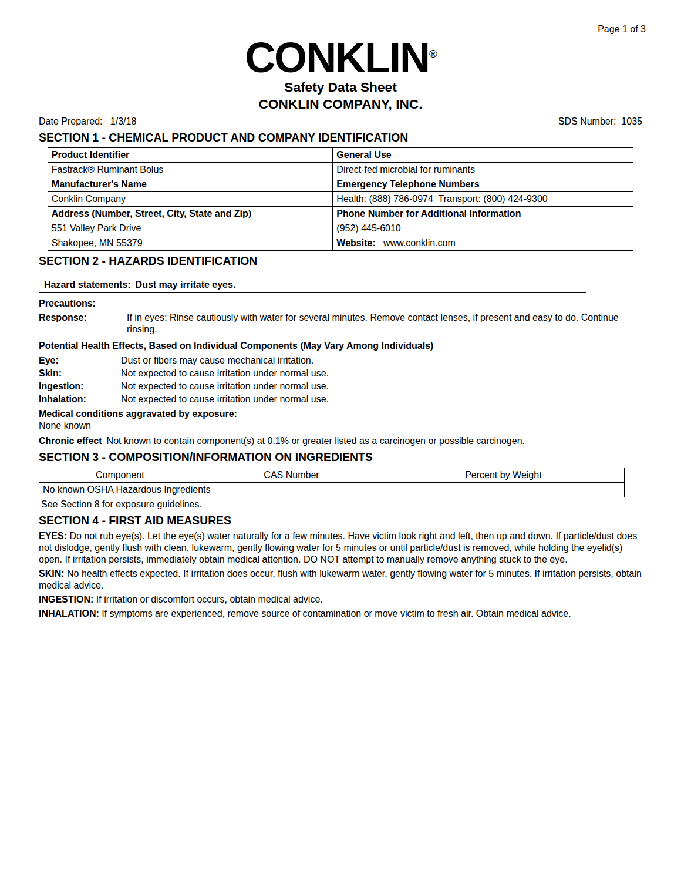Page 1 of 3
CONKLIN®
Safety Data Sheet
CONKLIN COMPANY, INC.
Date Prepared: 1/3/18
SDS Number: 1035
SECTION 1 - CHEMICAL PRODUCT AND COMPANY IDENTIFICATION
| Product Identifier | General Use |
| Fastrack® Ruminant Bolus | Direct-fed microbial for ruminants |
| Manufacturer's Name | Emergency Telephone Numbers |
| Conklin Company | Health: (888) 786-0974 Transport: (800) 424-9300 |
| Address (Number, Street, City, State and Zip) | Phone Number for Additional Information |
| 551 Valley Park Drive | (952) 445-6010 |
| Shakopee, MN 55379 | Website: www.conklin.com |
SECTION 2 - HAZARDS IDENTIFICATION
Hazard statements: Dust may irritate eyes.
Precautions:
Response:
If in eyes: Rinse cautiously with water for several minutes. Remove contact lenses, if present and easy to do. Continue rinsing.
Potential Health Effects, Based on Individual Components (May Vary Among Individuals)
| Eye: | Dust or fibers may cause mechanical irritation. |
| Skin: | Not expected to cause irritation under normal use. |
| Ingestion: | Not expected to cause irritation under normal use. |
| Inhalation: | Not expected to cause irritation under normal use. |
Medical conditions aggravated by exposure:
None known
Chronic effect
Not known to contain component(s) at 0.1% or greater listed as a carcinogen or possible carcinogen.
SECTION 3 - COMPOSITION/INFORMATION ON INGREDIENTS
| Component | CAS Number | Percent by Weight |
| --- | --- | --- |
| No known OSHA Hazardous Ingredients |
See Section 8 for exposure guidelines.
SECTION 4 - FIRST AID MEASURES
EYES: Do not rub eye(s). Let the eye(s) water naturally for a few minutes. Have victim look right and left, then up and down. If particle/dust does not dislodge, gently flush with clean, lukewarm, gently flowing water for 5 minutes or until particle/dust is removed, while holding the eyelid(s) open. If irritation persists, immediately obtain medical attention. DO NOT attempt to manually remove anything stuck to the eye.
SKIN: No health effects expected. If irritation does occur, flush with lukewarm water, gently flowing water for 5 minutes. If irritation persists, obtain medical advice.
INGESTION: If irritation or discomfort occurs, obtain medical advice.
INHALATION: If symptoms are experienced, remove source of contamination or move victim to fresh air. Obtain medical advice.